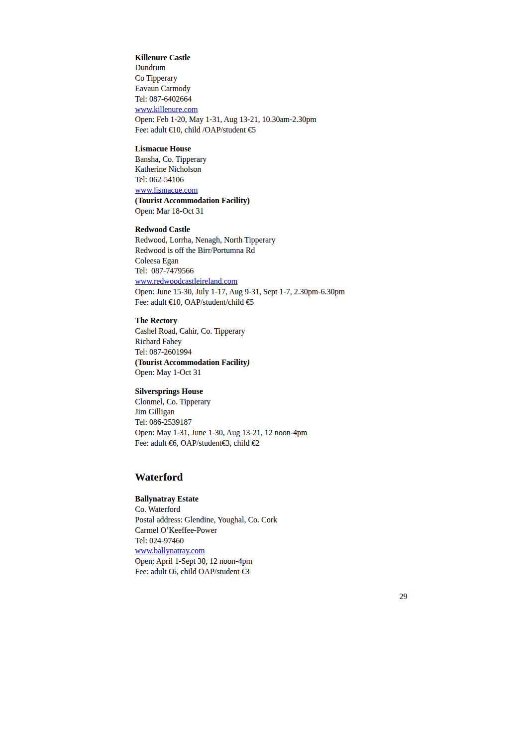Killenure Castle
Dundrum
Co Tipperary
Eavaun Carmody
Tel: 087-6402664
www.killenure.com
Open: Feb 1-20, May 1-31, Aug 13-21, 10.30am-2.30pm
Fee: adult €10, child /OAP/student €5
Lismacue House
Bansha, Co. Tipperary
Katherine Nicholson
Tel: 062-54106
www.lismacue.com
(Tourist Accommodation Facility)
Open: Mar 18-Oct 31
Redwood Castle
Redwood, Lorrha, Nenagh, North Tipperary
Redwood is off the Birr/Portumna Rd
Coleesa Egan
Tel: 087-7479566
www.redwoodcastleireland.com
Open: June 15-30, July 1-17, Aug 9-31, Sept 1-7, 2.30pm-6.30pm
Fee: adult €10, OAP/student/child €5
The Rectory
Cashel Road, Cahir, Co. Tipperary
Richard Fahey
Tel: 087-2601994
(Tourist Accommodation Facility)
Open: May 1-Oct 31
Silversprings House
Clonmel, Co. Tipperary
Jim Gilligan
Tel: 086-2539187
Open: May 1-31, June 1-30, Aug 13-21, 12 noon-4pm
Fee: adult €6, OAP/student€3, child €2
Waterford
Ballynatray Estate
Co. Waterford
Postal address: Glendine, Youghal, Co. Cork
Carmel O’Keeffee-Power
Tel: 024-97460
www.ballynatray.com
Open: April 1-Sept 30, 12 noon-4pm
Fee: adult €6, child OAP/student €3
29